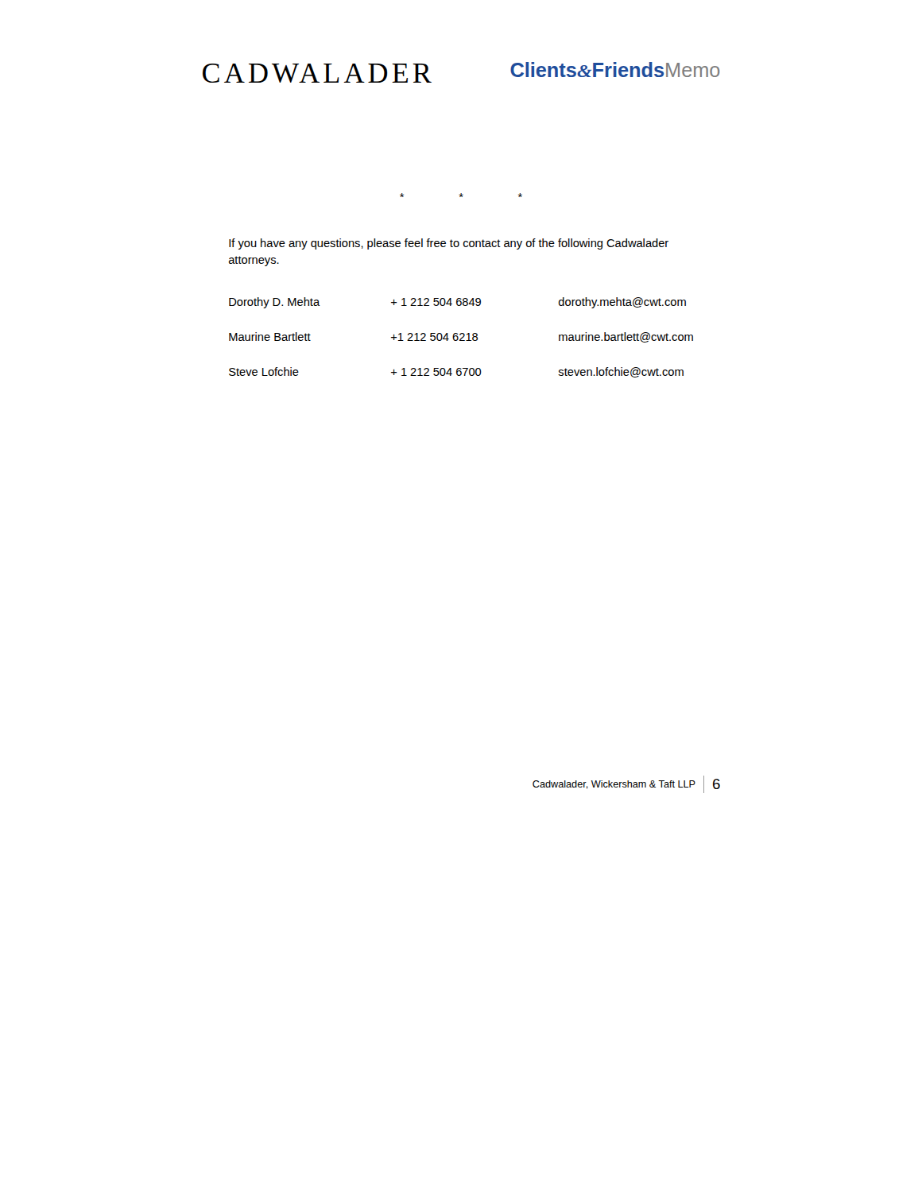CADWALADER
Clients&Friends Memo
* * *
If you have any questions, please feel free to contact any of the following Cadwalader attorneys.
| Dorothy D. Mehta | + 1 212 504 6849 | dorothy.mehta@cwt.com |
| Maurine Bartlett | +1 212 504 6218 | maurine.bartlett@cwt.com |
| Steve Lofchie | + 1 212 504 6700 | steven.lofchie@cwt.com |
Cadwalader, Wickersham & Taft LLP 6